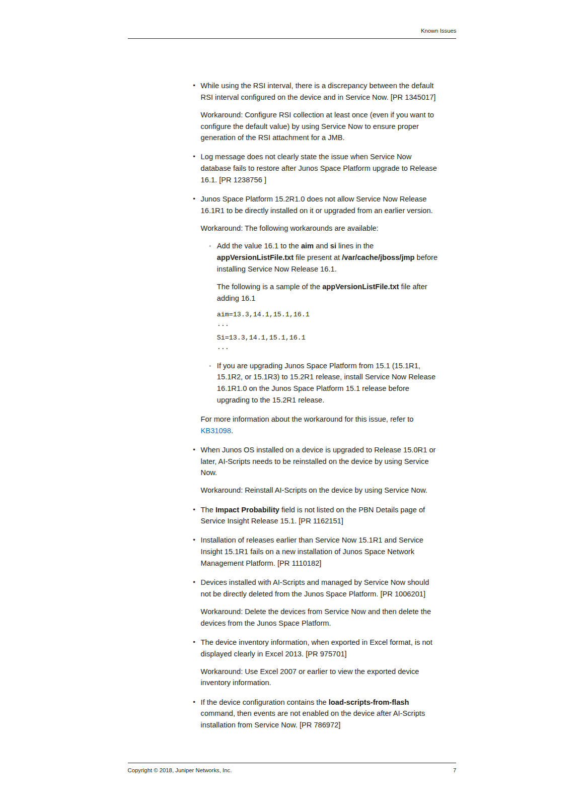Known Issues
While using the RSI interval, there is a discrepancy between the default RSI interval configured on the device and in Service Now. [PR 1345017]
Workaround: Configure RSI collection at least once (even if you want to configure the default value) by using Service Now to ensure proper generation of the RSI attachment for a JMB.
Log message does not clearly state the issue when Service Now database fails to restore after Junos Space Platform upgrade to Release 16.1. [PR 1238756 ]
Junos Space Platform 15.2R1.0 does not allow Service Now Release 16.1R1 to be directly installed on it or upgraded from an earlier version.
Workaround: The following workarounds are available:
Add the value 16.1 to the aim and si lines in the appVersionListFile.txt file present at /var/cache/jboss/jmp before installing Service Now Release 16.1.
The following is a sample of the appVersionListFile.txt file after adding 16.1
aim=13.3,14.1,15.1,16.1
...
Si=13.3,14.1,15.1,16.1
...
If you are upgrading Junos Space Platform from 15.1 (15.1R1, 15.1R2, or 15.1R3) to 15.2R1 release, install Service Now Release 16.1R1.0 on the Junos Space Platform 15.1 release before upgrading to the 15.2R1 release.
For more information about the workaround for this issue, refer to KB31098.
When Junos OS installed on a device is upgraded to Release 15.0R1 or later, AI-Scripts needs to be reinstalled on the device by using Service Now.
Workaround: Reinstall AI-Scripts on the device by using Service Now.
The Impact Probability field is not listed on the PBN Details page of Service Insight Release 15.1. [PR 1162151]
Installation of releases earlier than Service Now 15.1R1 and Service Insight 15.1R1 fails on a new installation of Junos Space Network Management Platform. [PR 1110182]
Devices installed with AI-Scripts and managed by Service Now should not be directly deleted from the Junos Space Platform. [PR 1006201]
Workaround: Delete the devices from Service Now and then delete the devices from the Junos Space Platform.
The device inventory information, when exported in Excel format, is not displayed clearly in Excel 2013. [PR 975701]
Workaround: Use Excel 2007 or earlier to view the exported device inventory information.
If the device configuration contains the load-scripts-from-flash command, then events are not enabled on the device after AI-Scripts installation from Service Now. [PR 786972]
Copyright © 2018, Juniper Networks, Inc. 7